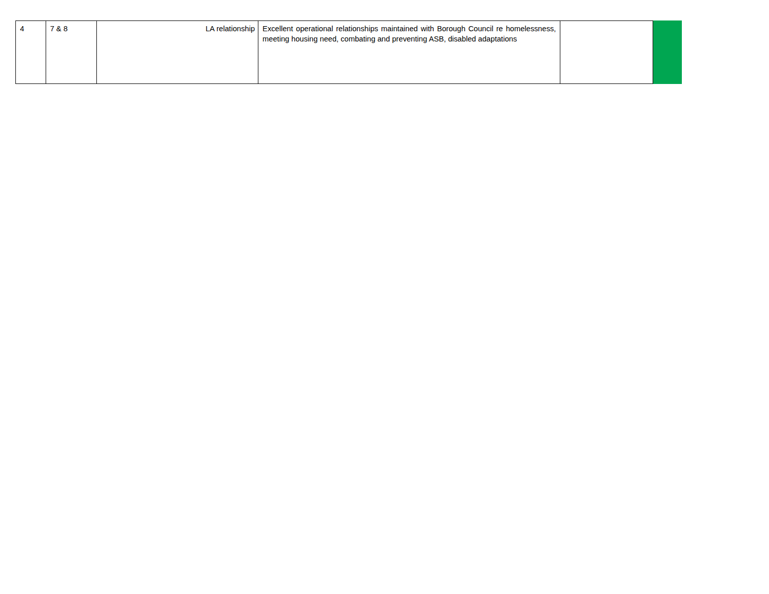| 4 | 7 & 8 | LA relationship | Excellent operational relationships maintained with Borough Council re homelessness, meeting housing need, combating and preventing ASB, disabled adaptations | | |